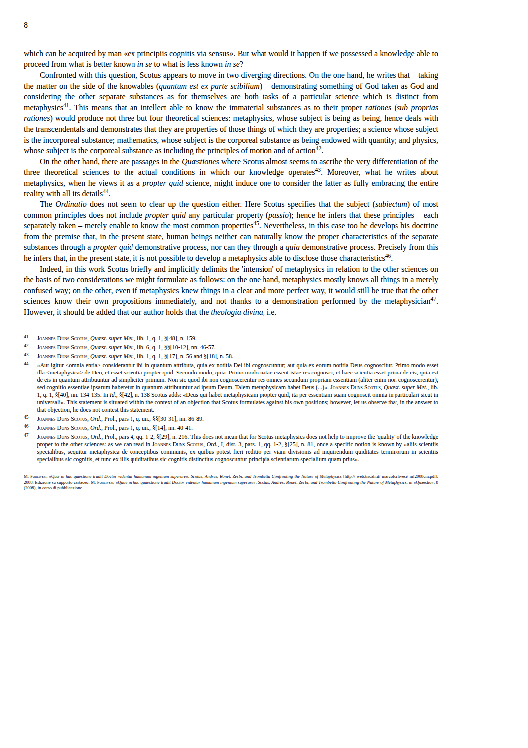8
which can be acquired by man «ex principiis cognitis via sensus». But what would it happen if we possessed a knowledge able to proceed from what is better known in se to what is less known in se?
Confronted with this question, Scotus appears to move in two diverging directions. On the one hand, he writes that – taking the matter on the side of the knowables (quantum est ex parte scibilium) – demonstrating something of God taken as God and considering the other separate substances as for themselves are both tasks of a particular science which is distinct from metaphysics41. This means that an intellect able to know the immaterial substances as to their proper rationes (sub proprias rationes) would produce not three but four theoretical sciences: metaphysics, whose subject is being as being, hence deals with the transcendentals and demonstrates that they are properties of those things of which they are properties; a science whose subject is the incorporeal substance; mathematics, whose subject is the corporeal substance as being endowed with quantity; and physics, whose subject is the corporeal substance as including the principles of motion and of action42.
On the other hand, there are passages in the Quæstiones where Scotus almost seems to ascribe the very differentiation of the three theoretical sciences to the actual conditions in which our knowledge operates43. Moreover, what he writes about metaphysics, when he views it as a propter quid science, might induce one to consider the latter as fully embracing the entire reality with all its details44.
The Ordinatio does not seem to clear up the question either. Here Scotus specifies that the subject (subiectum) of most common principles does not include propter quid any particular property (passio); hence he infers that these principles – each separately taken – merely enable to know the most common properties45. Nevertheless, in this case too he develops his doctrine from the premise that, in the present state, human beings neither can naturally know the proper characteristics of the separate substances through a propter quid demonstrative process, nor can they through a quia demonstrative process. Precisely from this he infers that, in the present state, it is not possible to develop a metaphysics able to disclose those characteristics46.
Indeed, in this work Scotus briefly and implicitly delimits the 'intension' of metaphysics in relation to the other sciences on the basis of two considerations we might formulate as follows: on the one hand, metaphysics mostly knows all things in a merely confused way; on the other, even if metaphysics knew things in a clear and more perfect way, it would still be true that the other sciences know their own propositions immediately, and not thanks to a demonstration performed by the metaphysician47. However, it should be added that our author holds that the theologia divina, i.e.
41 Joannes Duns Scotus, Quæst. super Met., lib. 1, q. 1, §[48], n. 159.
42 Joannes Duns Scotus, Quæst. super Met., lib. 6, q. 1, §§[10-12], nn. 46-57.
43 Joannes Duns Scotus, Quæst. super Met., lib. 1, q. 1, §[17], n. 56 and §[18], n. 58.
44«Aut igitur <omnia entia> considerantur ibi in quantum attributa, quia ex notitia Dei ibi cognoscuntur; aut quia ex eorum notitia Deus cognoscitur. Primo modo esset illa <metaphysica> de Deo, et esset scientia propter quid. Secundo modo, quia. Primo modo natae essent istae res cognosci, et haec scientia esset prima de eis, quia est de eis in quantum attribuuntur ad simpliciter primum. Non sic quod ibi non cognoscerentur res omnes secundum propriam essentiam (aliter enim non cognoscerentur), sed cognitio essentiae ipsarum haberetur in quantum attribuuntur ad ipsum Deum. Talem metaphysicam habet Deus (...)». Joannes Duns Scotus, Quæst. super Met., lib. 1, q. 1, §[40], nn. 134-135. In Id., §[42], n. 138 Scotus adds: «Deus qui habet metaphysicam propter quid, ita per essentiam suam cognoscit omnia in particulari sicut in universali». This statement is situated within the context of an objection that Scotus formulates against his own positions; however, let us observe that, in the answer to that objection, he does not contest this statement.
45 Joannes Duns Scotus, Ord., Prol., pars 1, q. un., §§[30-31], nn. 86-89.
46 Joannes Duns Scotus, Ord., Prol., pars 1, q. un., §[14], nn. 40-41.
47 Joannes Duns Scotus, Ord., Prol., pars 4, qq. 1-2, §[29], n. 216. This does not mean that for Scotus metaphysics does not help to improve the 'quality' of the knowledge proper to the other sciences: as we can read in Joannes Duns Scotus, Ord., I, dist. 3, pars. 1, qq. 1-2, §[25], n. 81, once a specific notion is known by «aliis scientiis specialibus, sequitur metaphysica de conceptibus communis, ex quibus potest fieri reditio per viam divisionis ad inquirendum quiditates terminorum in scientiis specialibus sic cognitis, et tunc ex illis quiditatibus sic cognitis distinctius cognoscuntur principia scientiarum specialium quam prius».
M. Forlivesi, «Quæ in hac quæstione tradit Doctor videntur humanum ingenium superare». Scotus, Andrés, Bonet, Zerbi, and Trombetta Confronting the Nature of Metaphysics [http:// web.tiscali.it/ marcoforlivesi/ mf2008cm.pdf], 2008. Edizione su supporto cartaceo: M. Forlivesi, «Quae in hac quaestione tradit Doctor videntur humanum ingenium superare». Scotus, Andrés, Bonet, Zerbi, and Trombetta Confronting the Nature of Metaphysics, in «Quaestio», 8 (2008), in corso di pubblicazione.